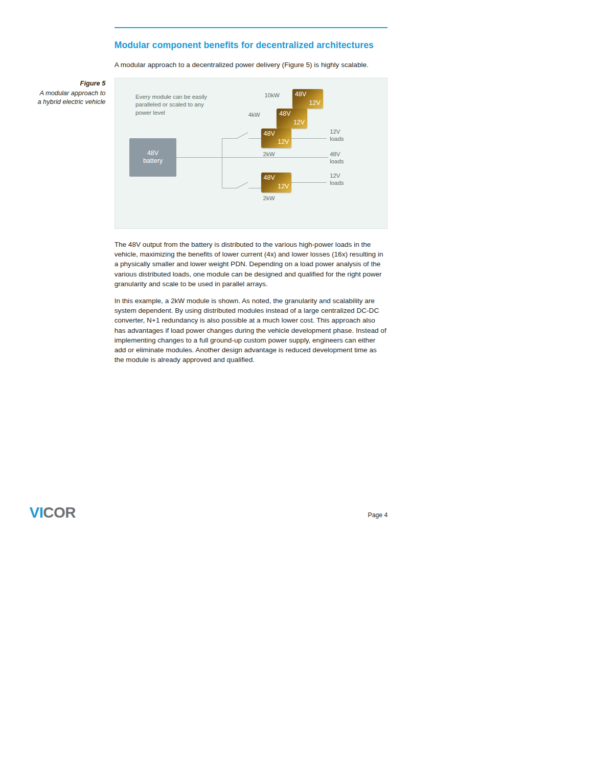Modular component benefits for decentralized architectures
A modular approach to a decentralized power delivery (Figure 5) is highly scalable.
Figure 5 A modular approach to
a hybrid electric vehicle
Every module can be easily paralleled or scaled to any power level
48V
battery
48V 12V
48V 12V
48V 12V
48V 12V
10kW
4kW
2kW
2kW
12V
loads
48V
loads
12V
loads
The 48V output from the battery is distributed to the various high-power loads in the vehicle, maximizing the benefits of lower current (4x) and lower losses (16x) resulting in a physically smaller and lower weight PDN. Depending on a load power analysis of the various distributed loads, one module can be designed and qualified for the right power granularity and scale to be used in parallel arrays.
In this example, a 2kW module is shown. As noted, the granularity and scalability are system dependent. By using distributed modules instead of a large centralized DC-DC converter, N+1 redundancy is also possible at a much lower cost. This approach also has advantages if load power changes during the vehicle development phase. Instead of implementing changes to a full ground-up custom power supply, engineers can either add or eliminate modules. Another design advantage is reduced development time as the module is already approved and qualified.
VI COR
Page 4